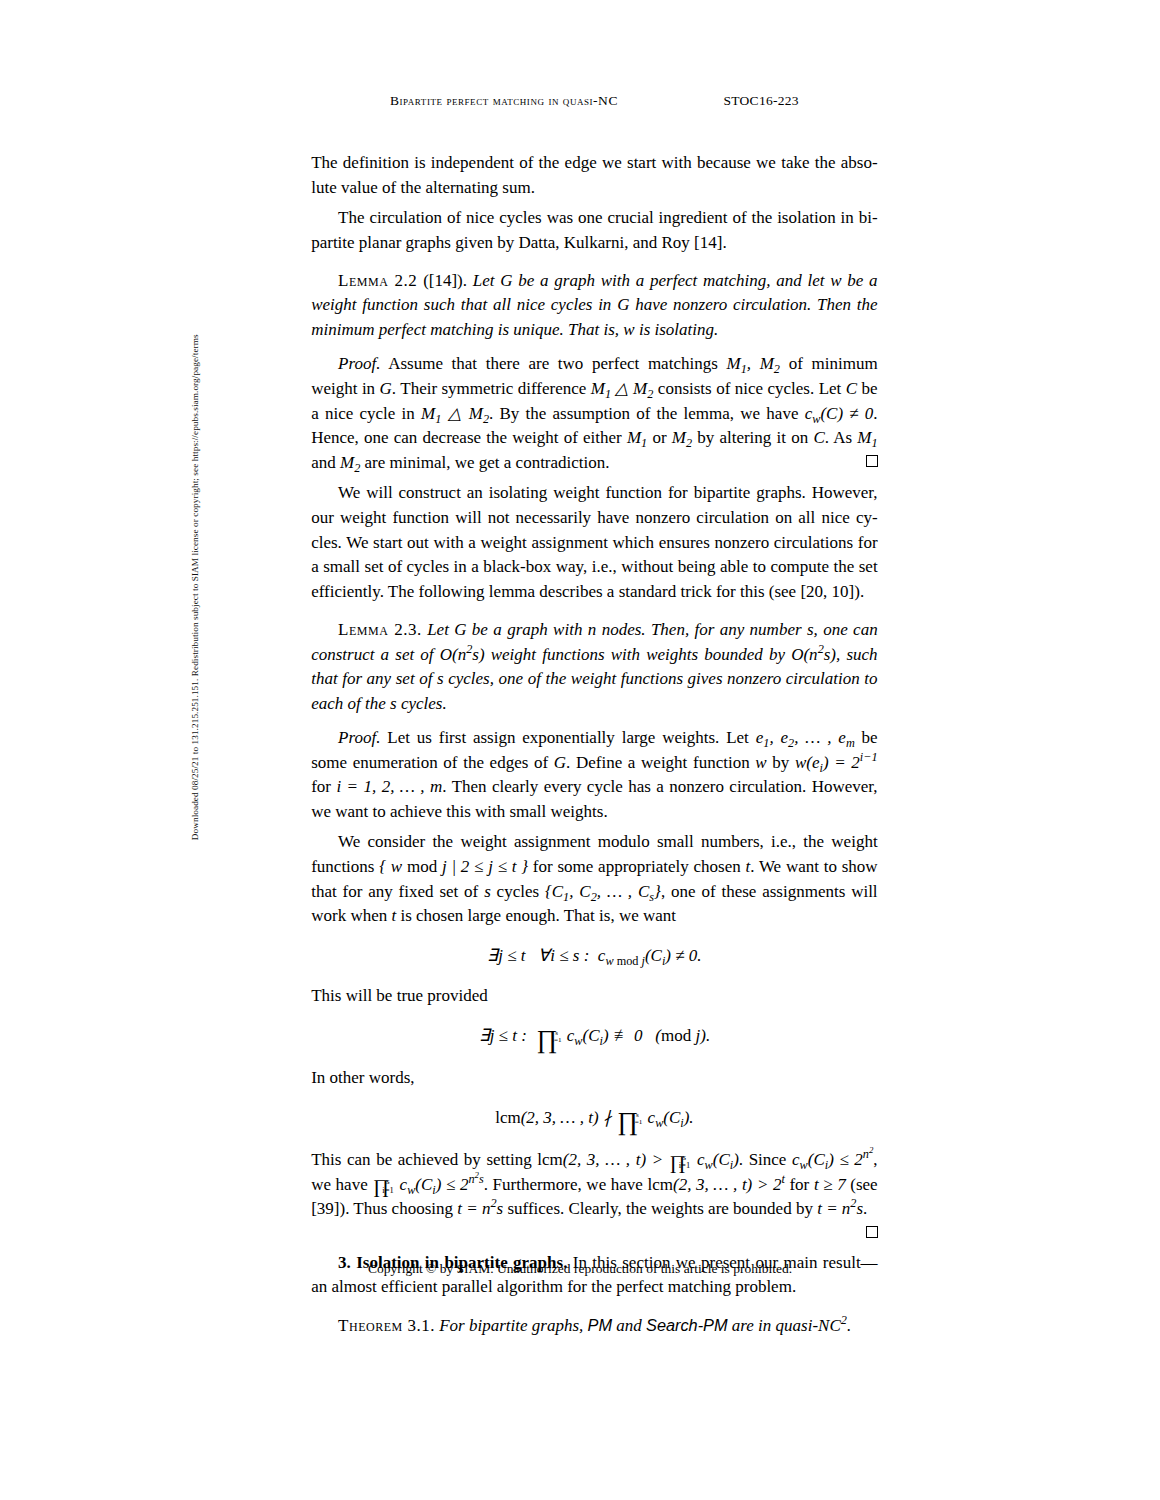Downloaded 08/25/21 to 131.215.251.151. Redistribution subject to SIAM license or copyright; see https://epubs.siam.org/page/terms
Bipartite perfect matching in quasi-NC STOC16-223
The definition is independent of the edge we start with because we take the absolute value of the alternating sum.
The circulation of nice cycles was one crucial ingredient of the isolation in bipartite planar graphs given by Datta, Kulkarni, and Roy [14].
Lemma 2.2 ([14]). Let G be a graph with a perfect matching, and let w be a weight function such that all nice cycles in G have nonzero circulation. Then the minimum perfect matching is unique. That is, w is isolating.
Proof. Assume that there are two perfect matchings M1, M2 of minimum weight in G. Their symmetric difference M1 △ M2 consists of nice cycles. Let C be a nice cycle in M1 △ M2. By the assumption of the lemma, we have cw(C) ≠ 0. Hence, one can decrease the weight of either M1 or M2 by altering it on C. As M1 and M2 are minimal, we get a contradiction.
We will construct an isolating weight function for bipartite graphs. However, our weight function will not necessarily have nonzero circulation on all nice cycles. We start out with a weight assignment which ensures nonzero circulations for a small set of cycles in a black-box way, i.e., without being able to compute the set efficiently. The following lemma describes a standard trick for this (see [20, 10]).
Lemma 2.3. Let G be a graph with n nodes. Then, for any number s, one can construct a set of O(n2s) weight functions with weights bounded by O(n2s), such that for any set of s cycles, one of the weight functions gives nonzero circulation to each of the s cycles.
Proof. Let us first assign exponentially large weights. Let e1, e2, … , em be some enumeration of the edges of G. Define a weight function w by w(ei) = 2i−1 for i = 1, 2, … , m. Then clearly every cycle has a nonzero circulation. However, we want to achieve this with small weights.
We consider the weight assignment modulo small numbers, i.e., the weight functions { w mod j | 2 ≤ j ≤ t } for some appropriately chosen t. We want to show that for any fixed set of s cycles {C1, C2, … , Cs}, one of these assignments will work when t is chosen large enough. That is, we want
∃j ≤ t ∀i ≤ s : cw mod j(Ci) ≠ 0.
This will be true provided
∃j ≤ t : ∏si=1 cw(Ci) ≢ 0 (mod j).
In other words,
lcm(2, 3, … , t) ∤ ∏si=1 cw(Ci).
This can be achieved by setting lcm(2, 3, … , t) > ∏si=1 cw(Ci). Since cw(Ci) ≤ 2n2, we have ∏si=1 cw(Ci) ≤ 2n2s. Furthermore, we have lcm(2, 3, … , t) > 2t for t ≥ 7 (see [39]). Thus choosing t = n2s suffices. Clearly, the weights are bounded by t = n2s.
3. Isolation in bipartite graphs. In this section we present our main result—an almost efficient parallel algorithm for the perfect matching problem.
Theorem 3.1. For bipartite graphs, PM and Search-PM are in quasi-NC2.
Copyright © by SIAM. Unauthorized reproduction of this article is prohibited.